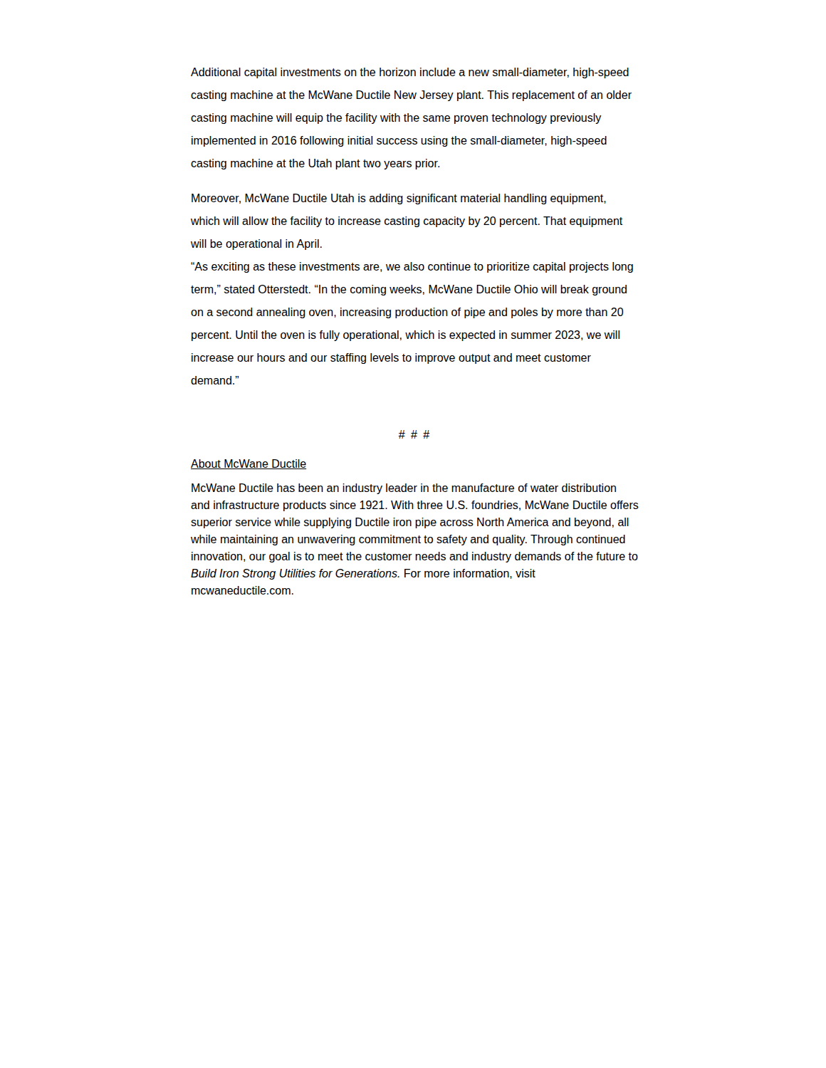Additional capital investments on the horizon include a new small-diameter, high-speed casting machine at the McWane Ductile New Jersey plant. This replacement of an older casting machine will equip the facility with the same proven technology previously implemented in 2016 following initial success using the small-diameter, high-speed casting machine at the Utah plant two years prior.
Moreover, McWane Ductile Utah is adding significant material handling equipment, which will allow the facility to increase casting capacity by 20 percent. That equipment will be operational in April.
“As exciting as these investments are, we also continue to prioritize capital projects long term,” stated Otterstedt. “In the coming weeks, McWane Ductile Ohio will break ground on a second annealing oven, increasing production of pipe and poles by more than 20 percent. Until the oven is fully operational, which is expected in summer 2023, we will increase our hours and our staffing levels to improve output and meet customer demand.”
# # #
About McWane Ductile
McWane Ductile has been an industry leader in the manufacture of water distribution and infrastructure products since 1921. With three U.S. foundries, McWane Ductile offers superior service while supplying Ductile iron pipe across North America and beyond, all while maintaining an unwavering commitment to safety and quality. Through continued innovation, our goal is to meet the customer needs and industry demands of the future to Build Iron Strong Utilities for Generations. For more information, visit mcwaneductile.com.